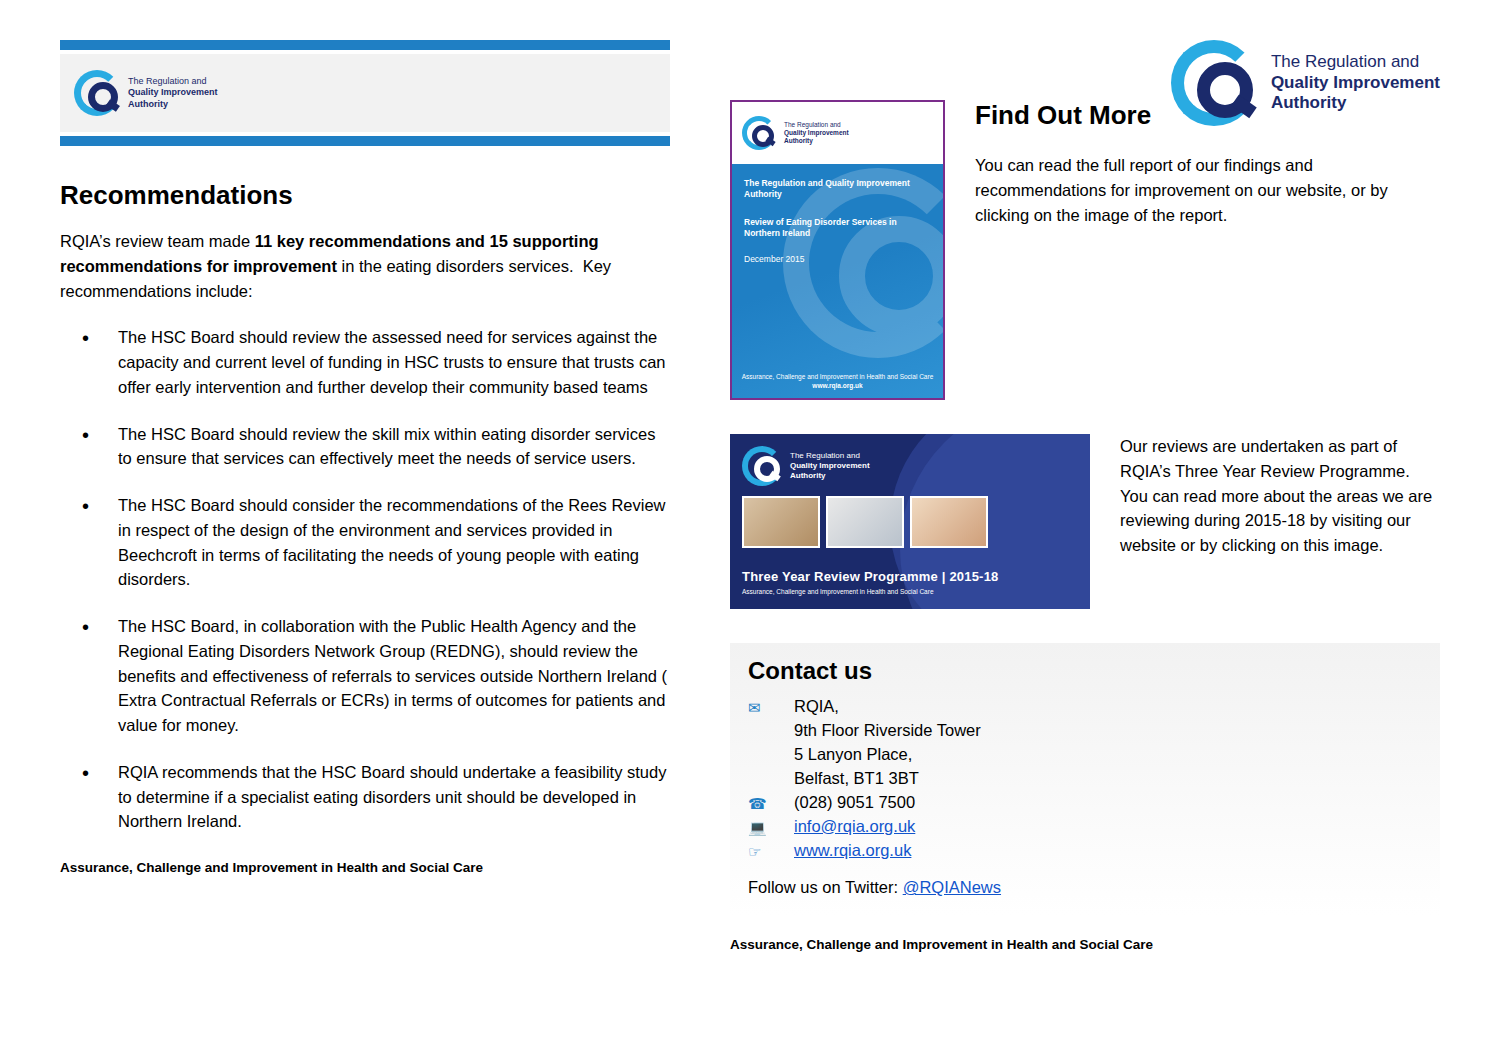The Regulation and
Quality Improvement
Authority
The Regulation and
Quality Improvement
Authority
Recommendations
RQIA’s review team made 11 key recommendations and 15 supporting recommendations for improvement in the eating disorders services. Key recommendations include:
The HSC Board should review the assessed need for services against the capacity and current level of funding in HSC trusts to ensure that trusts can offer early intervention and further develop their community based teams
The HSC Board should review the skill mix within eating disorder services to ensure that services can effectively meet the needs of service users.
The HSC Board should consider the recommendations of the Rees Review in respect of the design of the environment and services provided in Beechcroft in terms of facilitating the needs of young people with eating disorders.
The HSC Board, in collaboration with the Public Health Agency and the Regional Eating Disorders Network Group (REDNG), should review the benefits and effectiveness of referrals to services outside Northern Ireland ( Extra Contractual Referrals or ECRs) in terms of outcomes for patients and value for money.
RQIA recommends that the HSC Board should undertake a feasibility study to determine if a specialist eating disorders unit should be developed in Northern Ireland.
Assurance, Challenge and Improvement in Health and Social Care
The Regulation and
Quality Improvement
Authority
The Regulation and Quality Improvement Authority
Review of Eating Disorder Services in Northern Ireland
December 2015
Assurance, Challenge and Improvement in Health and Social Care
www.rqia.org.uk
Find Out More
You can read the full report of our findings and recommendations for improvement on our website, or by clicking on the image of the report.
The Regulation and
Quality Improvement
Authority
Three Year Review Programme | 2015-18
Assurance, Challenge and Improvement in Health and Social Care
Our reviews are undertaken as part of RQIA’s Three Year Review Programme. You can read more about the areas we are reviewing during 2015-18 by visiting our website or by clicking on this image.
Contact us
| ✉ | RQIA, |
| | 9th Floor Riverside Tower |
| | 5 Lanyon Place, |
| | Belfast, BT1 3BT |
| ☎ | (028) 9051 7500 |
| 💻 | info@rqia.org.uk |
| ☞ | www.rqia.org.uk |
Follow us on Twitter: @RQIANews
Assurance, Challenge and Improvement in Health and Social Care